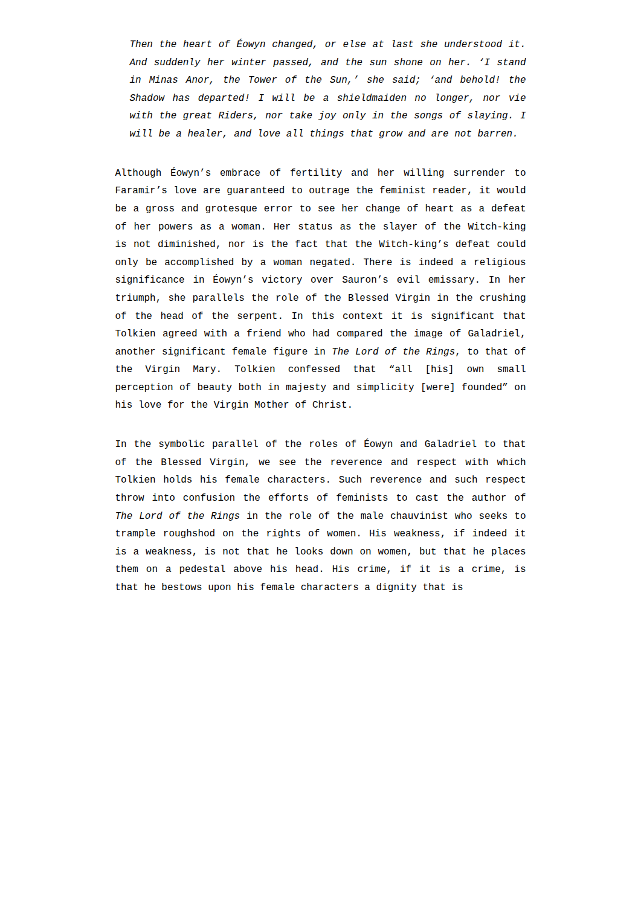Then the heart of Éowyn changed, or else at last she understood it. And suddenly her winter passed, and the sun shone on her. ‘I stand in Minas Anor, the Tower of the Sun,’ she said; ‘and behold! the Shadow has departed! I will be a shieldmaiden no longer, nor vie with the great Riders, nor take joy only in the songs of slaying. I will be a healer, and love all things that grow and are not barren.
Although Éowyn’s embrace of fertility and her willing surrender to Faramir’s love are guaranteed to outrage the feminist reader, it would be a gross and grotesque error to see her change of heart as a defeat of her powers as a woman. Her status as the slayer of the Witch-king is not diminished, nor is the fact that the Witch-king’s defeat could only be accomplished by a woman negated. There is indeed a religious significance in Éowyn’s victory over Sauron’s evil emissary. In her triumph, she parallels the role of the Blessed Virgin in the crushing of the head of the serpent. In this context it is significant that Tolkien agreed with a friend who had compared the image of Galadriel, another significant female figure in The Lord of the Rings, to that of the Virgin Mary. Tolkien confessed that “all [his] own small perception of beauty both in majesty and simplicity [were] founded” on his love for the Virgin Mother of Christ.
In the symbolic parallel of the roles of Éowyn and Galadriel to that of the Blessed Virgin, we see the reverence and respect with which Tolkien holds his female characters. Such reverence and such respect throw into confusion the efforts of feminists to cast the author of The Lord of the Rings in the role of the male chauvinist who seeks to trample roughshod on the rights of women. His weakness, if indeed it is a weakness, is not that he looks down on women, but that he places them on a pedestal above his head. His crime, if it is a crime, is that he bestows upon his female characters a dignity that is